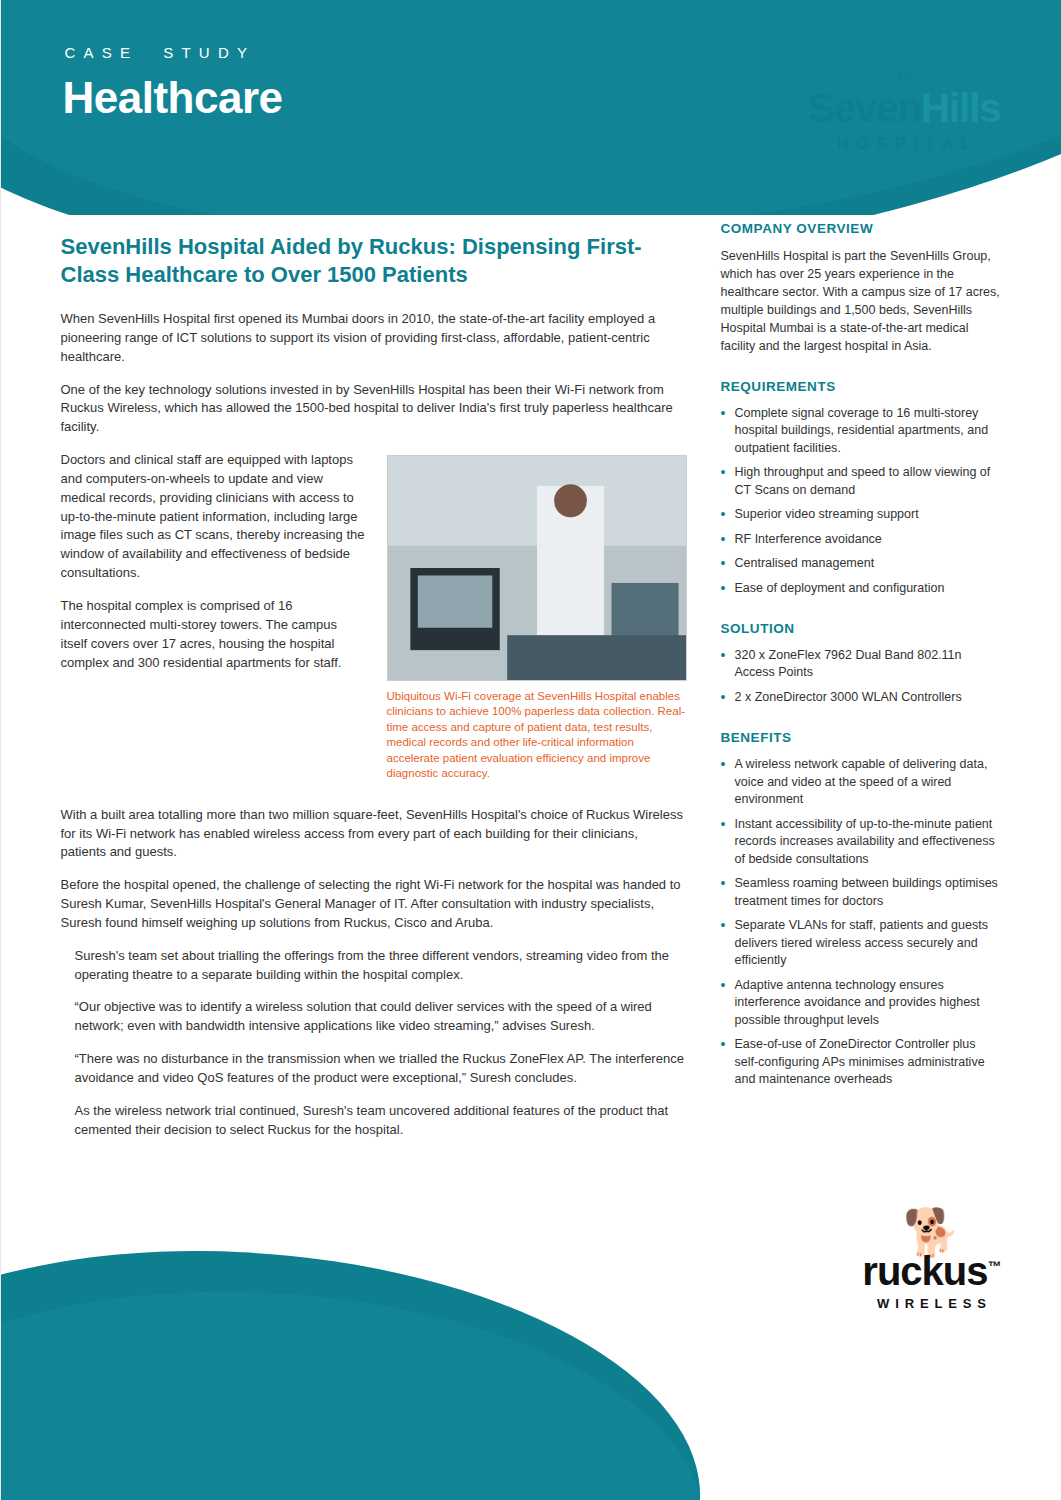Case Study
Healthcare
☆
SevenHills
HOSPITAL
SevenHills Hospital Aided by Ruckus: Dispensing First-Class Healthcare to Over 1500 Patients
When SevenHills Hospital first opened its Mumbai doors in 2010, the state-of-the-art facility employed a pioneering range of ICT solutions to support its vision of providing first-class, affordable, patient-centric healthcare.
One of the key technology solutions invested in by SevenHills Hospital has been their Wi-Fi network from Ruckus Wireless, which has allowed the 1500-bed hospital to deliver India's first truly paperless healthcare facility.
Ubiquitous Wi-Fi coverage at SevenHills Hospital enables clinicians to achieve 100% paperless data collection. Real-time access and capture of patient data, test results, medical records and other life-critical information accelerate patient evaluation efficiency and improve diagnostic accuracy.
Doctors and clinical staff are equipped with laptops and computers-on-wheels to update and view medical records, providing clinicians with access to up-to-the-minute patient information, including large image files such as CT scans, thereby increasing the window of availability and effectiveness of bedside consultations.
The hospital complex is comprised of 16 interconnected multi-storey towers. The campus itself covers over 17 acres, housing the hospital complex and 300 residential apartments for staff.
With a built area totalling more than two million square-feet, SevenHills Hospital's choice of Ruckus Wireless for its Wi-Fi network has enabled wireless access from every part of each building for their clinicians, patients and guests.
Before the hospital opened, the challenge of selecting the right Wi-Fi network for the hospital was handed to Suresh Kumar, SevenHills Hospital's General Manager of IT. After consultation with industry specialists, Suresh found himself weighing up solutions from Ruckus, Cisco and Aruba.
Suresh's team set about trialling the offerings from the three different vendors, streaming video from the operating theatre to a separate building within the hospital complex.
“Our objective was to identify a wireless solution that could deliver services with the speed of a wired network; even with bandwidth intensive applications like video streaming,” advises Suresh.
“There was no disturbance in the transmission when we trialled the Ruckus ZoneFlex AP. The interference avoidance and video QoS features of the product were exceptional,” Suresh concludes.
As the wireless network trial continued, Suresh's team uncovered additional features of the product that cemented their decision to select Ruckus for the hospital.
Company Overview
SevenHills Hospital is part the SevenHills Group, which has over 25 years experience in the healthcare sector. With a campus size of 17 acres, multiple buildings and 1,500 beds, SevenHills Hospital Mumbai is a state-of-the-art medical facility and the largest hospital in Asia.
Requirements
Complete signal coverage to 16 multi-storey hospital buildings, residential apartments, and outpatient facilities.
High throughput and speed to allow viewing of CT Scans on demand
Superior video streaming support
RF Interference avoidance
Centralised management
Ease of deployment and configuration
Solution
320 x ZoneFlex 7962 Dual Band 802.11n Access Points
2 x ZoneDirector 3000 WLAN Controllers
Benefits
A wireless network capable of delivering data, voice and video at the speed of a wired environment
Instant accessibility of up-to-the-minute patient records increases availability and effectiveness of bedside consultations
Seamless roaming between buildings optimises treatment times for doctors
Separate VLANs for staff, patients and guests delivers tiered wireless access securely and efficiently
Adaptive antenna technology ensures interference avoidance and provides highest possible throughput levels
Ease-of-use of ZoneDirector Controller plus self-configuring APs minimises administrative and maintenance overheads
🐕
ruckus™
WIRELESS